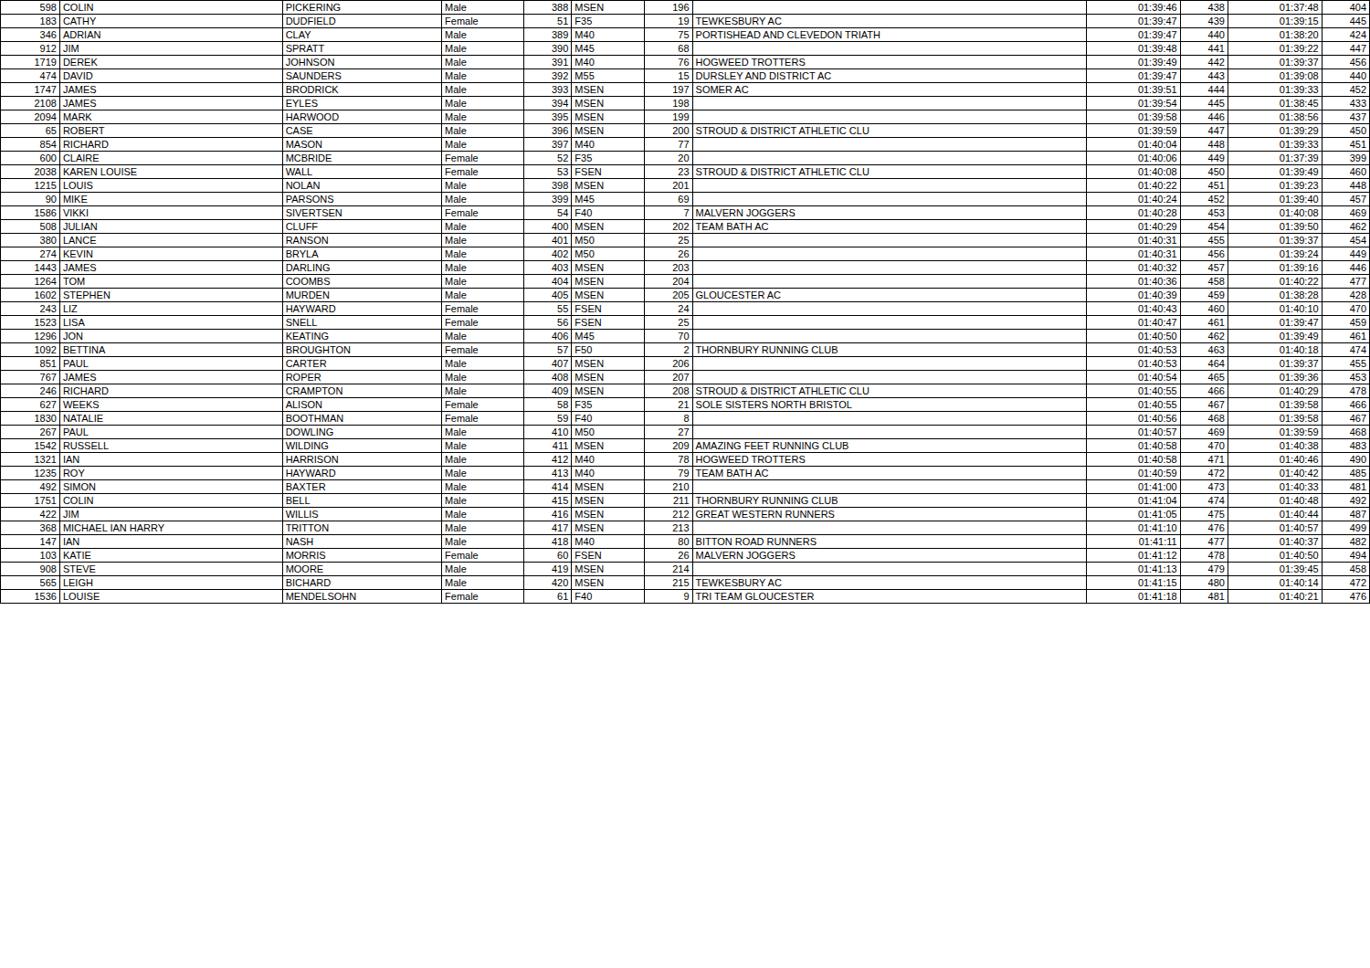| 598 | COLIN | PICKERING | Male | 388 | MSEN | 196 | | 01:39:46 | 438 | 01:37:48 | 404 |
| 183 | CATHY | DUDFIELD | Female | 51 | F35 | 19 | TEWKESBURY AC | 01:39:47 | 439 | 01:39:15 | 445 |
| 346 | ADRIAN | CLAY | Male | 389 | M40 | 75 | PORTISHEAD AND CLEVEDON TRIATH | 01:39:47 | 440 | 01:38:20 | 424 |
| 912 | JIM | SPRATT | Male | 390 | M45 | 68 | | 01:39:48 | 441 | 01:39:22 | 447 |
| 1719 | DEREK | JOHNSON | Male | 391 | M40 | 76 | HOGWEED TROTTERS | 01:39:49 | 442 | 01:39:37 | 456 |
| 474 | DAVID | SAUNDERS | Male | 392 | M55 | 15 | DURSLEY AND DISTRICT AC | 01:39:47 | 443 | 01:39:08 | 440 |
| 1747 | JAMES | BRODRICK | Male | 393 | MSEN | 197 | SOMER AC | 01:39:51 | 444 | 01:39:33 | 452 |
| 2108 | JAMES | EYLES | Male | 394 | MSEN | 198 | | 01:39:54 | 445 | 01:38:45 | 433 |
| 2094 | MARK | HARWOOD | Male | 395 | MSEN | 199 | | 01:39:58 | 446 | 01:38:56 | 437 |
| 65 | ROBERT | CASE | Male | 396 | MSEN | 200 | STROUD & DISTRICT ATHLETIC CLU | 01:39:59 | 447 | 01:39:29 | 450 |
| 854 | RICHARD | MASON | Male | 397 | M40 | 77 | | 01:40:04 | 448 | 01:39:33 | 451 |
| 600 | CLAIRE | MCBRIDE | Female | 52 | F35 | 20 | | 01:40:06 | 449 | 01:37:39 | 399 |
| 2038 | KAREN LOUISE | WALL | Female | 53 | FSEN | 23 | STROUD & DISTRICT ATHLETIC CLU | 01:40:08 | 450 | 01:39:49 | 460 |
| 1215 | LOUIS | NOLAN | Male | 398 | MSEN | 201 | | 01:40:22 | 451 | 01:39:23 | 448 |
| 90 | MIKE | PARSONS | Male | 399 | M45 | 69 | | 01:40:24 | 452 | 01:39:40 | 457 |
| 1586 | VIKKI | SIVERTSEN | Female | 54 | F40 | 7 | MALVERN JOGGERS | 01:40:28 | 453 | 01:40:08 | 469 |
| 508 | JULIAN | CLUFF | Male | 400 | MSEN | 202 | TEAM BATH AC | 01:40:29 | 454 | 01:39:50 | 462 |
| 380 | LANCE | RANSON | Male | 401 | M50 | 25 | | 01:40:31 | 455 | 01:39:37 | 454 |
| 274 | KEVIN | BRYLA | Male | 402 | M50 | 26 | | 01:40:31 | 456 | 01:39:24 | 449 |
| 1443 | JAMES | DARLING | Male | 403 | MSEN | 203 | | 01:40:32 | 457 | 01:39:16 | 446 |
| 1264 | TOM | COOMBS | Male | 404 | MSEN | 204 | | 01:40:36 | 458 | 01:40:22 | 477 |
| 1602 | STEPHEN | MURDEN | Male | 405 | MSEN | 205 | GLOUCESTER AC | 01:40:39 | 459 | 01:38:28 | 428 |
| 243 | LIZ | HAYWARD | Female | 55 | FSEN | 24 | | 01:40:43 | 460 | 01:40:10 | 470 |
| 1523 | LISA | SNELL | Female | 56 | FSEN | 25 | | 01:40:47 | 461 | 01:39:47 | 459 |
| 1296 | JON | KEATING | Male | 406 | M45 | 70 | | 01:40:50 | 462 | 01:39:49 | 461 |
| 1092 | BETTINA | BROUGHTON | Female | 57 | F50 | 2 | THORNBURY RUNNING CLUB | 01:40:53 | 463 | 01:40:18 | 474 |
| 851 | PAUL | CARTER | Male | 407 | MSEN | 206 | | 01:40:53 | 464 | 01:39:37 | 455 |
| 767 | JAMES | ROPER | Male | 408 | MSEN | 207 | | 01:40:54 | 465 | 01:39:36 | 453 |
| 246 | RICHARD | CRAMPTON | Male | 409 | MSEN | 208 | STROUD & DISTRICT ATHLETIC CLU | 01:40:55 | 466 | 01:40:29 | 478 |
| 627 | WEEKS | ALISON | Female | 58 | F35 | 21 | SOLE SISTERS NORTH BRISTOL | 01:40:55 | 467 | 01:39:58 | 466 |
| 1830 | NATALIE | BOOTHMAN | Female | 59 | F40 | 8 | | 01:40:56 | 468 | 01:39:58 | 467 |
| 267 | PAUL | DOWLING | Male | 410 | M50 | 27 | | 01:40:57 | 469 | 01:39:59 | 468 |
| 1542 | RUSSELL | WILDING | Male | 411 | MSEN | 209 | AMAZING FEET RUNNING CLUB | 01:40:58 | 470 | 01:40:38 | 483 |
| 1321 | IAN | HARRISON | Male | 412 | M40 | 78 | HOGWEED TROTTERS | 01:40:58 | 471 | 01:40:46 | 490 |
| 1235 | ROY | HAYWARD | Male | 413 | M40 | 79 | TEAM BATH AC | 01:40:59 | 472 | 01:40:42 | 485 |
| 492 | SIMON | BAXTER | Male | 414 | MSEN | 210 | | 01:41:00 | 473 | 01:40:33 | 481 |
| 1751 | COLIN | BELL | Male | 415 | MSEN | 211 | THORNBURY RUNNING CLUB | 01:41:04 | 474 | 01:40:48 | 492 |
| 422 | JIM | WILLIS | Male | 416 | MSEN | 212 | GREAT WESTERN RUNNERS | 01:41:05 | 475 | 01:40:44 | 487 |
| 368 | MICHAEL IAN HARRY | TRITTON | Male | 417 | MSEN | 213 | | 01:41:10 | 476 | 01:40:57 | 499 |
| 147 | IAN | NASH | Male | 418 | M40 | 80 | BITTON ROAD RUNNERS | 01:41:11 | 477 | 01:40:37 | 482 |
| 103 | KATIE | MORRIS | Female | 60 | FSEN | 26 | MALVERN JOGGERS | 01:41:12 | 478 | 01:40:50 | 494 |
| 908 | STEVE | MOORE | Male | 419 | MSEN | 214 | | 01:41:13 | 479 | 01:39:45 | 458 |
| 565 | LEIGH | BICHARD | Male | 420 | MSEN | 215 | TEWKESBURY AC | 01:41:15 | 480 | 01:40:14 | 472 |
| 1536 | LOUISE | MENDELSOHN | Female | 61 | F40 | 9 | TRI TEAM GLOUCESTER | 01:41:18 | 481 | 01:40:21 | 476 |